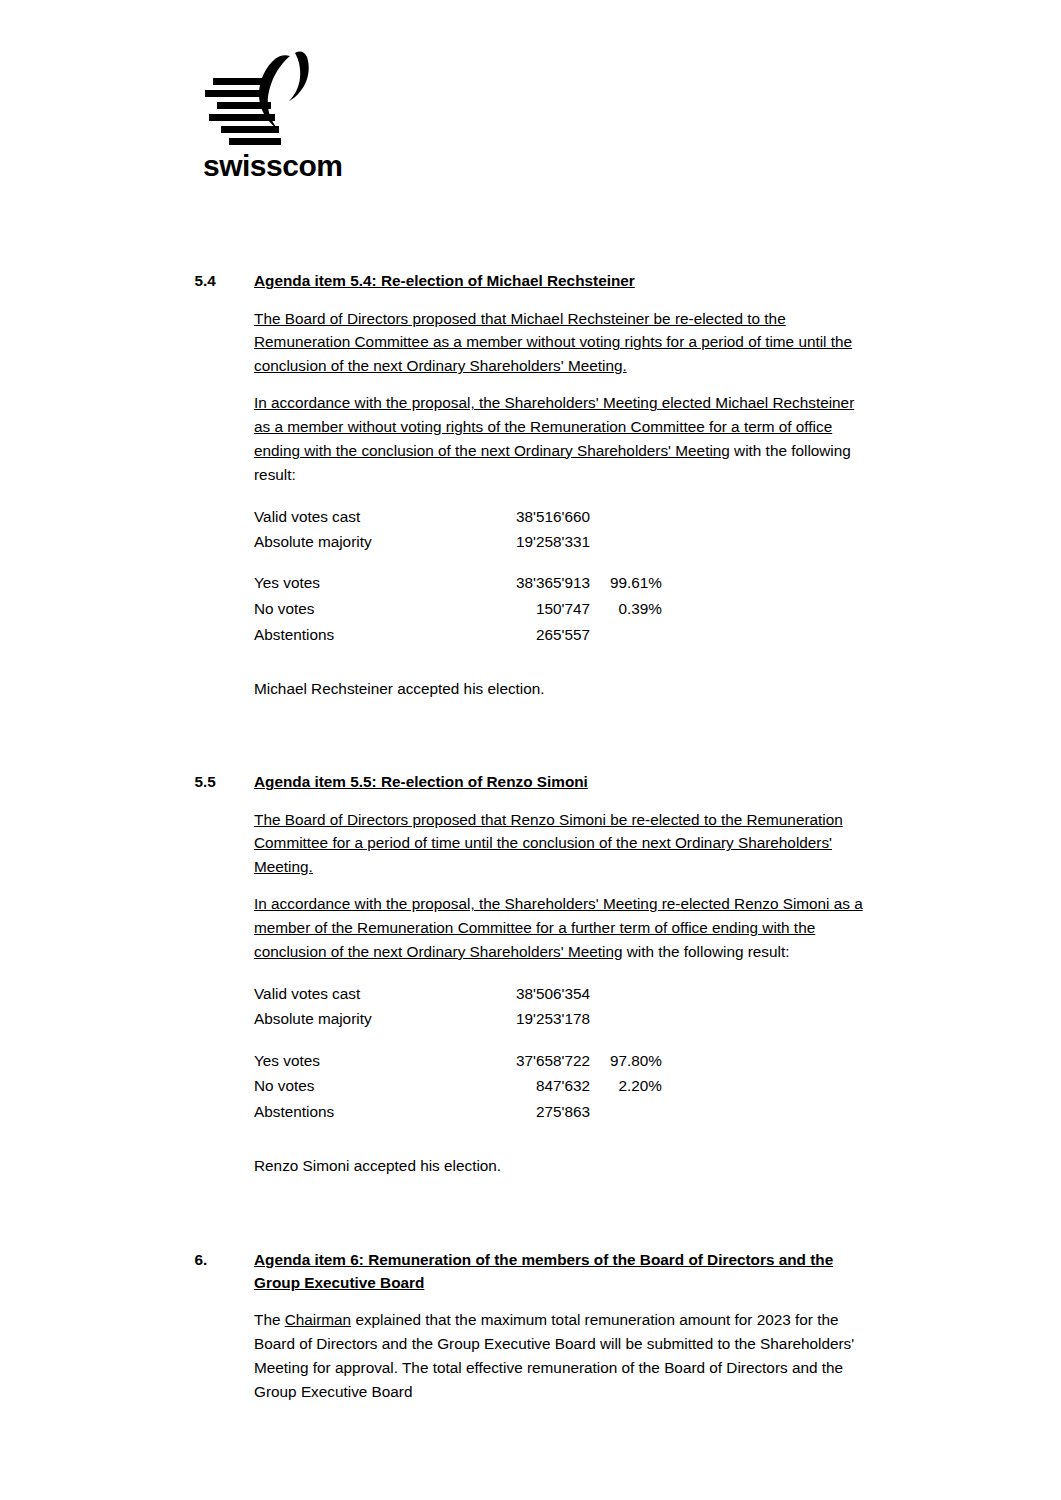swisscom
5.4
Agenda item 5.4: Re-election of Michael Rechsteiner
The Board of Directors proposed that Michael Rechsteiner be re-elected to the Remuneration Committee as a member without voting rights for a period of time until the conclusion of the next Ordinary Shareholders' Meeting.
In accordance with the proposal, the Shareholders' Meeting elected Michael Rechsteiner as a member without voting rights of the Remuneration Committee for a term of office ending with the conclusion of the next Ordinary Shareholders' Meeting with the following result:
| Valid votes cast | 38'516'660 | |
| Absolute majority | 19'258'331 | |
| Yes votes | 38'365'913 | 99.61% |
| No votes | 150'747 | 0.39% |
| Abstentions | 265'557 | |
Michael Rechsteiner accepted his election.
5.5
Agenda item 5.5: Re-election of Renzo Simoni
The Board of Directors proposed that Renzo Simoni be re-elected to the Remuneration Committee for a period of time until the conclusion of the next Ordinary Shareholders' Meeting.
In accordance with the proposal, the Shareholders' Meeting re-elected Renzo Simoni as a member of the Remuneration Committee for a further term of office ending with the conclusion of the next Ordinary Shareholders' Meeting with the following result:
| Valid votes cast | 38'506'354 | |
| Absolute majority | 19'253'178 | |
| Yes votes | 37'658'722 | 97.80% |
| No votes | 847'632 | 2.20% |
| Abstentions | 275'863 | |
Renzo Simoni accepted his election.
6.
Agenda item 6: Remuneration of the members of the Board of Directors and the Group Executive Board
The Chairman explained that the maximum total remuneration amount for 2023 for the Board of Directors and the Group Executive Board will be submitted to the Shareholders' Meeting for approval. The total effective remuneration of the Board of Directors and the Group Executive Board